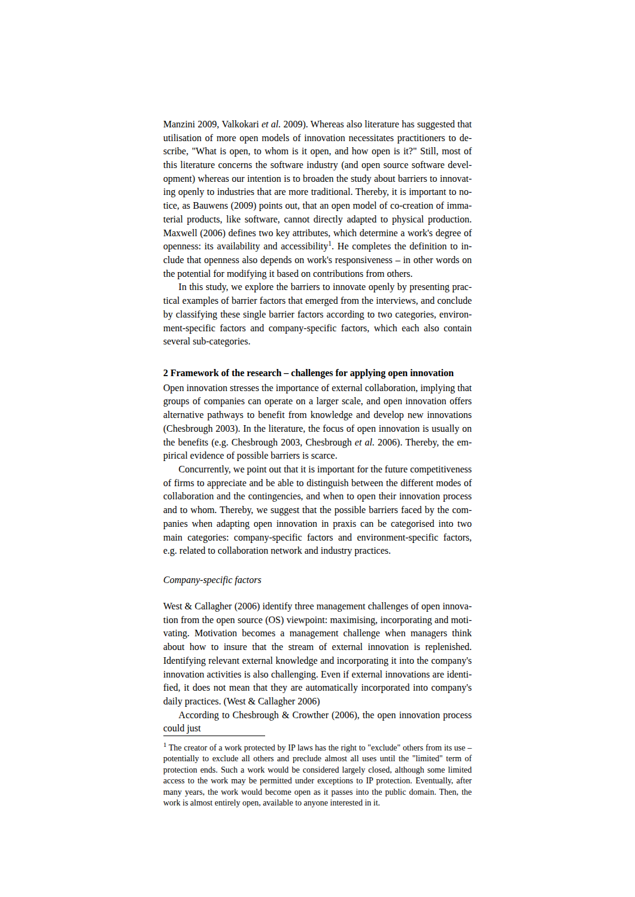Manzini 2009, Valkokari et al. 2009). Whereas also literature has suggested that utilisation of more open models of innovation necessitates practitioners to describe, "What is open, to whom is it open, and how open is it?" Still, most of this literature concerns the software industry (and open source software development) whereas our intention is to broaden the study about barriers to innovating openly to industries that are more traditional. Thereby, it is important to notice, as Bauwens (2009) points out, that an open model of co-creation of immaterial products, like software, cannot directly adapted to physical production. Maxwell (2006) defines two key attributes, which determine a work's degree of openness: its availability and accessibility1. He completes the definition to include that openness also depends on work's responsiveness – in other words on the potential for modifying it based on contributions from others.
In this study, we explore the barriers to innovate openly by presenting practical examples of barrier factors that emerged from the interviews, and conclude by classifying these single barrier factors according to two categories, environment-specific factors and company-specific factors, which each also contain several sub-categories.
2 Framework of the research – challenges for applying open innovation
Open innovation stresses the importance of external collaboration, implying that groups of companies can operate on a larger scale, and open innovation offers alternative pathways to benefit from knowledge and develop new innovations (Chesbrough 2003). In the literature, the focus of open innovation is usually on the benefits (e.g. Chesbrough 2003, Chesbrough et al. 2006). Thereby, the empirical evidence of possible barriers is scarce.
Concurrently, we point out that it is important for the future competitiveness of firms to appreciate and be able to distinguish between the different modes of collaboration and the contingencies, and when to open their innovation process and to whom. Thereby, we suggest that the possible barriers faced by the companies when adapting open innovation in praxis can be categorised into two main categories: company-specific factors and environment-specific factors, e.g. related to collaboration network and industry practices.
Company-specific factors
West & Callagher (2006) identify three management challenges of open innovation from the open source (OS) viewpoint: maximising, incorporating and motivating. Motivation becomes a management challenge when managers think about how to insure that the stream of external innovation is replenished. Identifying relevant external knowledge and incorporating it into the company's innovation activities is also challenging. Even if external innovations are identified, it does not mean that they are automatically incorporated into company's daily practices. (West & Callagher 2006)
According to Chesbrough & Crowther (2006), the open innovation process could just
1 The creator of a work protected by IP laws has the right to "exclude" others from its use – potentially to exclude all others and preclude almost all uses until the "limited" term of protection ends. Such a work would be considered largely closed, although some limited access to the work may be permitted under exceptions to IP protection. Eventually, after many years, the work would become open as it passes into the public domain. Then, the work is almost entirely open, available to anyone interested in it.